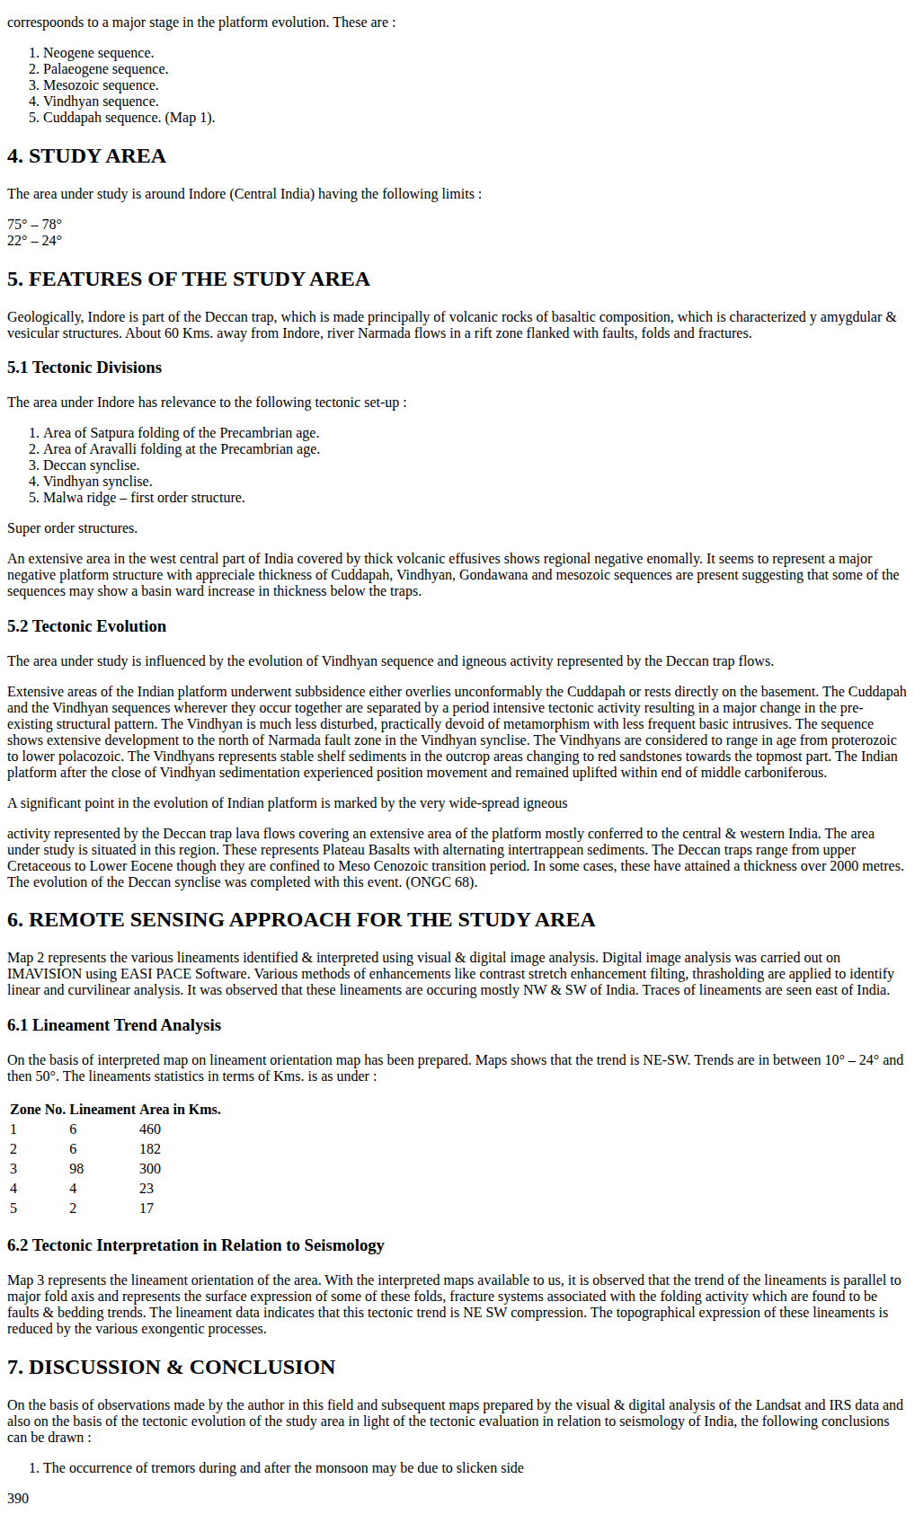correspoonds to a major stage in the platform evolution. These are :
Neogene sequence.
Palaeogene sequence.
Mesozoic sequence.
Vindhyan sequence.
Cuddapah sequence. (Map 1).
4. STUDY AREA
The area under study is around Indore (Central India) having the following limits :
75° – 78°
22° – 24°
5. FEATURES OF THE STUDY AREA
Geologically, Indore is part of the Deccan trap, which is made principally of volcanic rocks of basaltic composition, which is characterized y amygdular & vesicular structures. About 60 Kms. away from Indore, river Narmada flows in a rift zone flanked with faults, folds and fractures.
5.1 Tectonic Divisions
The area under Indore has relevance to the following tectonic set-up :
Area of Satpura folding of the Precambrian age.
Area of Aravalli folding at the Precambrian age.
Deccan synclise.
Vindhyan synclise.
Malwa ridge – first order structure.
Super order structures.
An extensive area in the west central part of India covered by thick volcanic effusives shows regional negative enomally. It seems to represent a major negative platform structure with appreciale thickness of Cuddapah, Vindhyan, Gondawana and mesozoic sequences are present suggesting that some of the sequences may show a basin ward increase in thickness below the traps.
5.2 Tectonic Evolution
The area under study is influenced by the evolution of Vindhyan sequence and igneous activity represented by the Deccan trap flows.
Extensive areas of the Indian platform underwent subbsidence either overlies unconformably the Cuddapah or rests directly on the basement. The Cuddapah and the Vindhyan sequences wherever they occur together are separated by a period intensive tectonic activity resulting in a major change in the pre-existing structural pattern. The Vindhyan is much less disturbed, practically devoid of metamorphism with less frequent basic intrusives. The sequence shows extensive development to the north of Narmada fault zone in the Vindhyan synclise. The Vindhyans are considered to range in age from proterozoic to lower polacozoic. The Vindhyans represents stable shelf sediments in the outcrop areas changing to red sandstones towards the topmost part. The Indian platform after the close of Vindhyan sedimentation experienced position movement and remained uplifted within end of middle carboniferous.
A significant point in the evolution of Indian platform is marked by the very wide-spread igneous
activity represented by the Deccan trap lava flows covering an extensive area of the platform mostly conferred to the central & western India. The area under study is situated in this region. These represents Plateau Basalts with alternating intertrappean sediments. The Deccan traps range from upper Cretaceous to Lower Eocene though they are confined to Meso Cenozoic transition period. In some cases, these have attained a thickness over 2000 metres. The evolution of the Deccan synclise was completed with this event. (ONGC 68).
6. REMOTE SENSING APPROACH FOR THE STUDY AREA
Map 2 represents the various lineaments identified & interpreted using visual & digital image analysis. Digital image analysis was carried out on IMAVISION using EASI PACE Software. Various methods of enhancements like contrast stretch enhancement filting, thrasholding are applied to identify linear and curvilinear analysis. It was observed that these lineaments are occuring mostly NW & SW of India. Traces of lineaments are seen east of India.
6.1 Lineament Trend Analysis
On the basis of interpreted map on lineament orientation map has been prepared. Maps shows that the trend is NE-SW. Trends are in between 10° – 24° and then 50°. The lineaments statistics in terms of Kms. is as under :
| Zone No. | Lineament | Area in Kms. |
| --- | --- | --- |
| 1 | 6 | 460 |
| 2 | 6 | 182 |
| 3 | 98 | 300 |
| 4 | 4 | 23 |
| 5 | 2 | 17 |
6.2 Tectonic Interpretation in Relation to Seismology
Map 3 represents the lineament orientation of the area. With the interpreted maps available to us, it is observed that the trend of the lineaments is parallel to major fold axis and represents the surface expression of some of these folds, fracture systems associated with the folding activity which are found to be faults & bedding trends. The lineament data indicates that this tectonic trend is NE SW compression. The topographical expression of these lineaments is reduced by the various exongentic processes.
7. DISCUSSION & CONCLUSION
On the basis of observations made by the author in this field and subsequent maps prepared by the visual & digital analysis of the Landsat and IRS data and also on the basis of the tectonic evolution of the study area in light of the tectonic evaluation in relation to seismology of India, the following conclusions can be drawn :
The occurrence of tremors during and after the monsoon may be due to slicken side
390